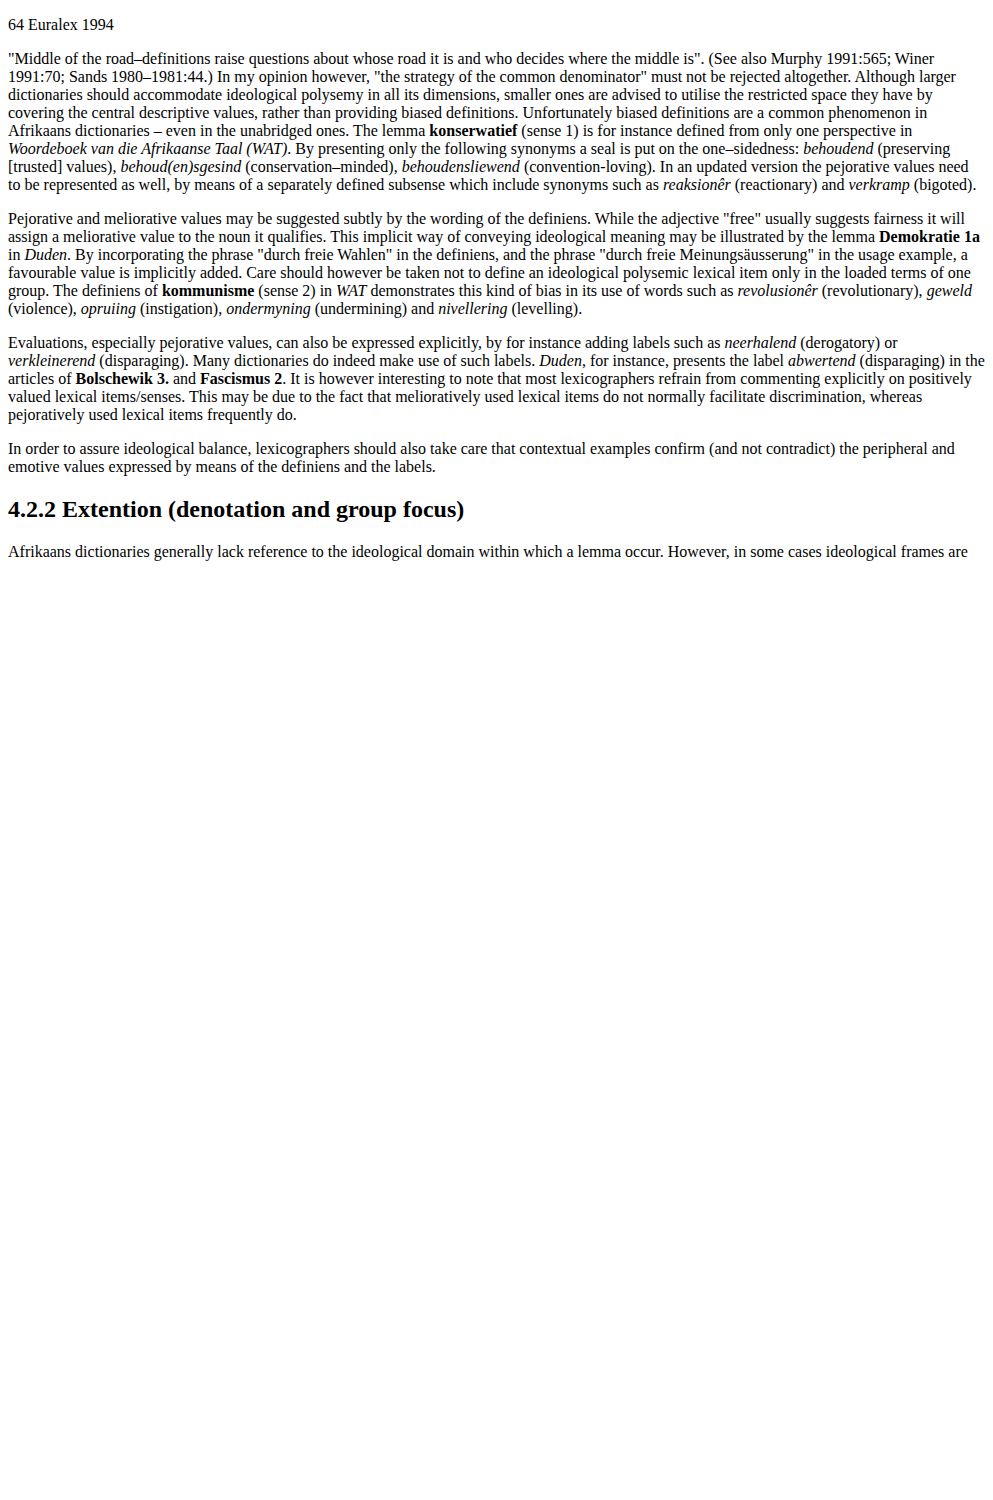64 Euralex 1994
"Middle of the road–definitions raise questions about whose road it is and who decides where the middle is". (See also Murphy 1991:565; Winer 1991:70; Sands 1980–1981:44.) In my opinion however, "the strategy of the common denominator" must not be rejected altogether. Although larger dictionaries should accommodate ideological polysemy in all its dimensions, smaller ones are advised to utilise the restricted space they have by covering the central descriptive values, rather than providing biased definitions. Unfortunately biased definitions are a common phenomenon in Afrikaans dictionaries – even in the unabridged ones. The lemma konserwatief (sense 1) is for instance defined from only one perspective in Woordeboek van die Afrikaanse Taal (WAT). By presenting only the following synonyms a seal is put on the one–sidedness: behoudend (preserving [trusted] values), behoud(en)sgesind (conservation–minded), behoudensliewend (convention-loving). In an updated version the pejorative values need to be represented as well, by means of a separately defined subsense which include synonyms such as reaksionêr (reactionary) and verkramp (bigoted).
Pejorative and meliorative values may be suggested subtly by the wording of the definiens. While the adjective "free" usually suggests fairness it will assign a meliorative value to the noun it qualifies. This implicit way of conveying ideological meaning may be illustrated by the lemma Demokratie 1a in Duden. By incorporating the phrase "durch freie Wahlen" in the definiens, and the phrase "durch freie Meinungsäusserung" in the usage example, a favourable value is implicitly added. Care should however be taken not to define an ideological polysemic lexical item only in the loaded terms of one group. The definiens of kommunisme (sense 2) in WAT demonstrates this kind of bias in its use of words such as revolusionêr (revolutionary), geweld (violence), opruiing (instigation), ondermyning (undermining) and nivellering (levelling).
Evaluations, especially pejorative values, can also be expressed explicitly, by for instance adding labels such as neerhalend (derogatory) or verkleinerend (disparaging). Many dictionaries do indeed make use of such labels. Duden, for instance, presents the label abwertend (disparaging) in the articles of Bolschewik 3. and Fascismus 2. It is however interesting to note that most lexicographers refrain from commenting explicitly on positively valued lexical items/senses. This may be due to the fact that melioratively used lexical items do not normally facilitate discrimination, whereas pejoratively used lexical items frequently do.
In order to assure ideological balance, lexicographers should also take care that contextual examples confirm (and not contradict) the peripheral and emotive values expressed by means of the definiens and the labels.
4.2.2 Extention (denotation and group focus)
Afrikaans dictionaries generally lack reference to the ideological domain within which a lemma occur. However, in some cases ideological frames are